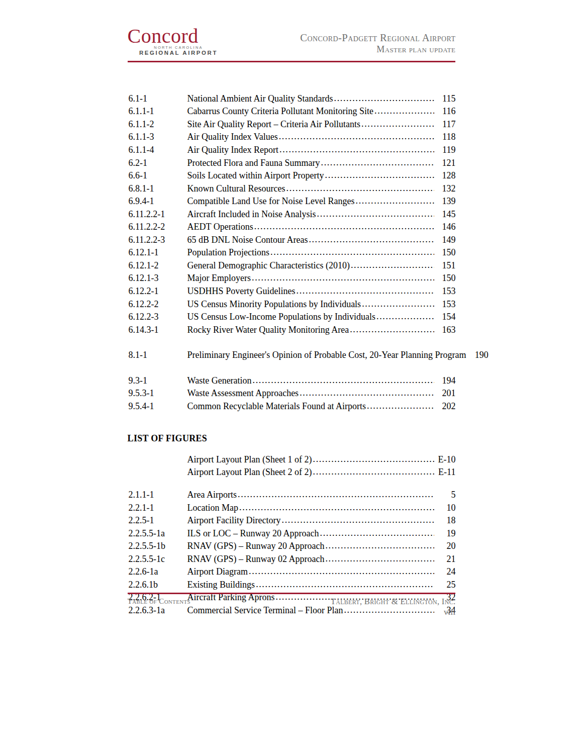Concord
NORTH CAROLINA
REGIONAL AIRPORT
Concord-Padgett Regional Airport
Master plan update
6.1-1 National Ambient Air Quality Standards................................................................. 115
6.1.1-1 Cabarrus County Criteria Pollutant Monitoring Site......................................... 116
6.1.1-2 Site Air Quality Report – Criteria Air Pollutants............................................. 117
6.1.1-3 Air Quality Index Values................................................................................. 118
6.1.1-4 Air Quality Index Report................................................................................. 119
6.2-1 Protected Flora and Fauna Summary................................................................. 121
6.6-1 Soils Located within Airport Property................................................................. 128
6.8.1-1 Known Cultural Resources................................................................................. 132
6.9.4-1 Compatible Land Use for Noise Level Ranges................................................. 139
6.11.2.2-1 Aircraft Included in Noise Analysis................................................................. 145
6.11.2.2-2 AEDT Operations................................................................................. 146
6.11.2.2-365 dB DNL Noise Contour Areas................................................................. 149
6.12.1-1 Population Projections................................................................................. 150
6.12.1-2 General Demographic Characteristics (2010)................................................. 151
6.12.1-3 Major Employers................................................................................. 150
6.12.2-1 USDHHS Poverty Guidelines................................................................. 153
6.12.2-2 US Census Minority Populations by Individuals................................................. 153
6.12.2-3 US Census Low-Income Populations by Individuals......................................... 154
6.14.3-1 Rocky River Water Quality Monitoring Area................................................. 163
8.1-1 Preliminary Engineer's Opinion of Probable Cost, 20-Year Planning Program.............. 190
9.3-1 Waste Generation................................................................................. 194
9.5.3-1 Waste Assessment Approaches................................................................. 201
9.5.4-1 Common Recyclable Materials Found at Airports............................................. 202
LIST OF FIGURES
Airport Layout Plan (Sheet 1 of 2)................................................................. E-10
Airport Layout Plan (Sheet 2 of 2)................................................................. E-11
2.1.1-1 Area Airports................................................................................................. 5
2.2.1-1 Location Map................................................................................................. 10
2.2.5-1 Airport Facility Directory................................................................................. 18
2.2.5.5-1a ILS or LOC – Runway 20 Approach................................................................. 19
2.2.5.5-1b RNAV (GPS) – Runway 20 Approach................................................................. 20
2.2.5.5-1c RNAV (GPS) – Runway 02 Approach................................................................. 21
2.2.6-1a Airport Diagram................................................................................. 24
2.2.6.1b Existing Buildings................................................................................. 25
2.2.6.2-1 Aircraft Parking Aprons................................................................................. 32
2.2.6.3-1a Commercial Service Terminal – Floor Plan................................................. 34
Table of Contents
Talbert, Bright & Ellington, Inc.
viii